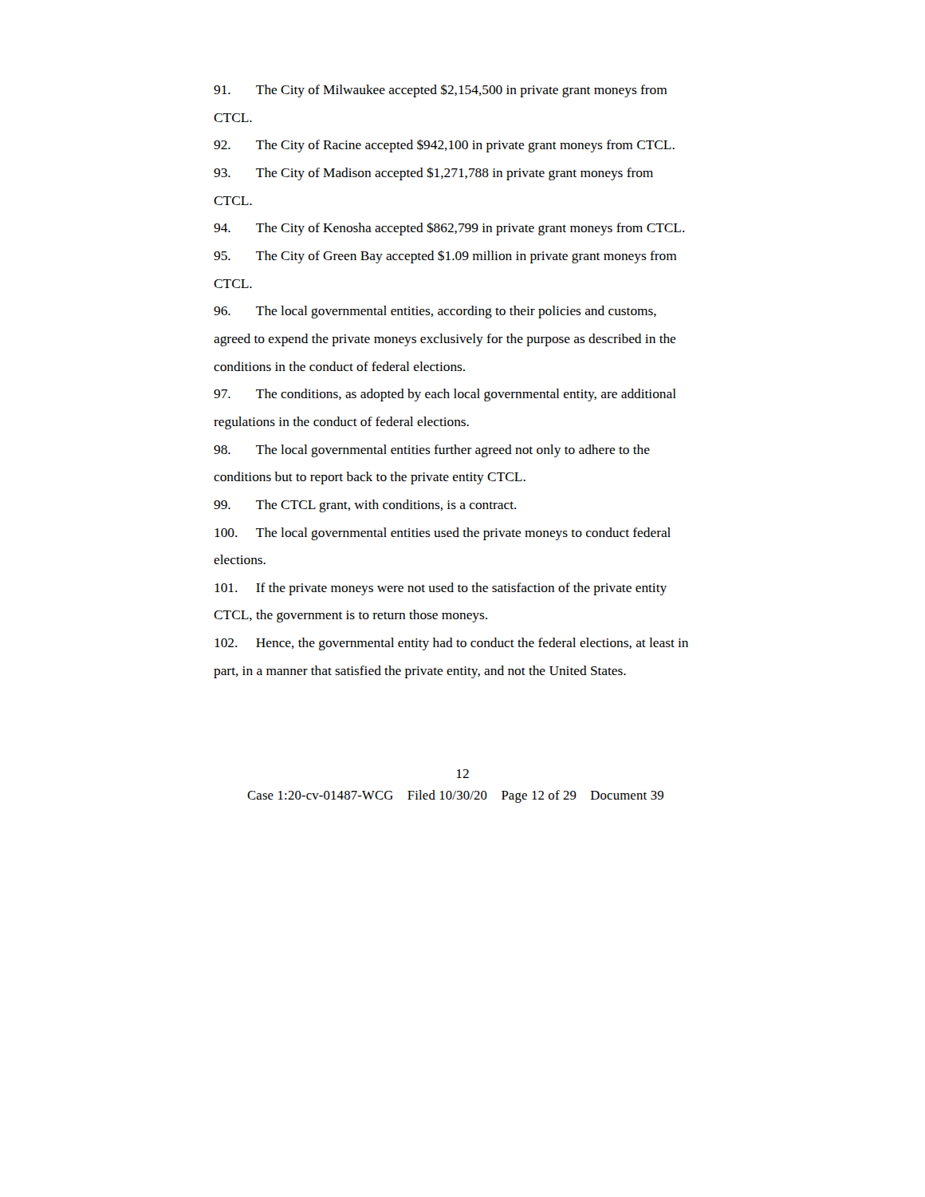91. The City of Milwaukee accepted $2,154,500 in private grant moneys from
CTCL.
92. The City of Racine accepted $942,100 in private grant moneys from CTCL.
93. The City of Madison accepted $1,271,788 in private grant moneys from
CTCL.
94. The City of Kenosha accepted $862,799 in private grant moneys from CTCL.
95. The City of Green Bay accepted $1.09 million in private grant moneys from
CTCL.
96. The local governmental entities, according to their policies and customs,
agreed to expend the private moneys exclusively for the purpose as described in the
conditions in the conduct of federal elections.
97. The conditions, as adopted by each local governmental entity, are additional
regulations in the conduct of federal elections.
98. The local governmental entities further agreed not only to adhere to the
conditions but to report back to the private entity CTCL.
99. The CTCL grant, with conditions, is a contract.
100. The local governmental entities used the private moneys to conduct federal
elections.
101. If the private moneys were not used to the satisfaction of the private entity
CTCL, the government is to return those moneys.
102. Hence, the governmental entity had to conduct the federal elections, at least in
part, in a manner that satisfied the private entity, and not the United States.
12
Case 1:20-cv-01487-WCG Filed 10/30/20 Page 12 of 29 Document 39